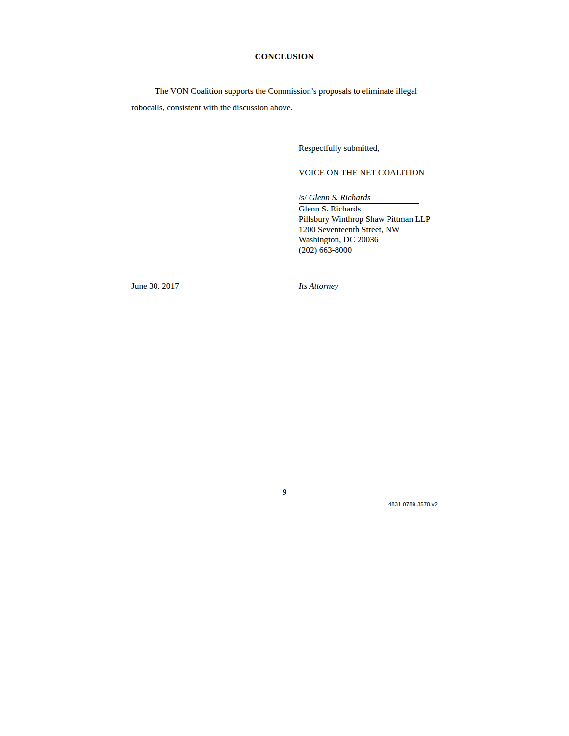CONCLUSION
The VON Coalition supports the Commission’s proposals to eliminate illegal robocalls, consistent with the discussion above.
Respectfully submitted,
VOICE ON THE NET COALITION
/s/ Glenn S. Richards
Glenn S. Richards
Pillsbury Winthrop Shaw Pittman LLP
1200 Seventeenth Street, NW
Washington, DC 20036
(202) 663-8000
June 30, 2017 Its Attorney
9
4831-0789-3578.v2